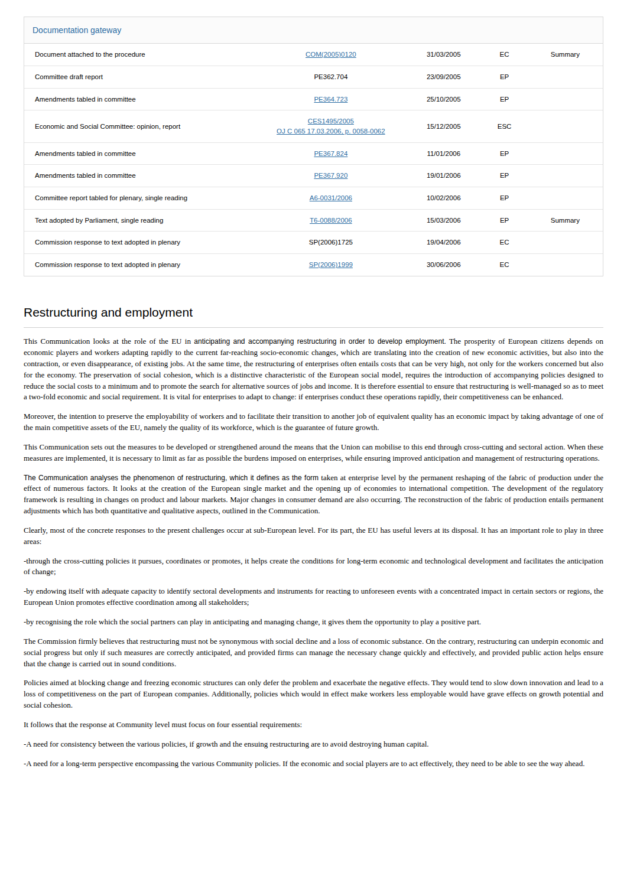Documentation gateway
| Document attached to the procedure | | COM(2005)0120 | 31/03/2005 | EC | Summary |
| Committee draft report | | PE362.704 | 23/09/2005 | EP | |
| Amendments tabled in committee | | PE364.723 | 25/10/2005 | EP | |
| Economic and Social Committee: opinion, report | | CES1495/2005 OJ C 065 17.03.2006, p. 0058-0062 | 15/12/2005 | ESC | |
| Amendments tabled in committee | | PE367.824 | 11/01/2006 | EP | |
| Amendments tabled in committee | | PE367.920 | 19/01/2006 | EP | |
| Committee report tabled for plenary, single reading | | A6-0031/2006 | 10/02/2006 | EP | |
| Text adopted by Parliament, single reading | | T6-0088/2006 | 15/03/2006 | EP | Summary |
| Commission response to text adopted in plenary | | SP(2006)1725 | 19/04/2006 | EC | |
| Commission response to text adopted in plenary | | SP(2006)1999 | 30/06/2006 | EC | |
Restructuring and employment
This Communication looks at the role of the EU in anticipating and accompanying restructuring in order to develop employment. The prosperity of European citizens depends on economic players and workers adapting rapidly to the current far-reaching socio-economic changes, which are translating into the creation of new economic activities, but also into the contraction, or even disappearance, of existing jobs. At the same time, the restructuring of enterprises often entails costs that can be very high, not only for the workers concerned but also for the economy. The preservation of social cohesion, which is a distinctive characteristic of the European social model, requires the introduction of accompanying policies designed to reduce the social costs to a minimum and to promote the search for alternative sources of jobs and income. It is therefore essential to ensure that restructuring is well-managed so as to meet a two-fold economic and social requirement. It is vital for enterprises to adapt to change: if enterprises conduct these operations rapidly, their competitiveness can be enhanced.
Moreover, the intention to preserve the employability of workers and to facilitate their transition to another job of equivalent quality has an economic impact by taking advantage of one of the main competitive assets of the EU, namely the quality of its workforce, which is the guarantee of future growth.
This Communication sets out the measures to be developed or strengthened around the means that the Union can mobilise to this end through cross-cutting and sectoral action. When these measures are implemented, it is necessary to limit as far as possible the burdens imposed on enterprises, while ensuring improved anticipation and management of restructuring operations.
The Communication analyses the phenomenon of restructuring, which it defines as the form taken at enterprise level by the permanent reshaping of the fabric of production under the effect of numerous factors. It looks at the creation of the European single market and the opening up of economies to international competition. The development of the regulatory framework is resulting in changes on product and labour markets. Major changes in consumer demand are also occurring. The reconstruction of the fabric of production entails permanent adjustments which has both quantitative and qualitative aspects, outlined in the Communication.
Clearly, most of the concrete responses to the present challenges occur at sub-European level. For its part, the EU has useful levers at its disposal. It has an important role to play in three areas:
-through the cross-cutting policies it pursues, coordinates or promotes, it helps create the conditions for long-term economic and technological development and facilitates the anticipation of change;
-by endowing itself with adequate capacity to identify sectoral developments and instruments for reacting to unforeseen events with a concentrated impact in certain sectors or regions, the European Union promotes effective coordination among all stakeholders;
-by recognising the role which the social partners can play in anticipating and managing change, it gives them the opportunity to play a positive part.
The Commission firmly believes that restructuring must not be synonymous with social decline and a loss of economic substance. On the contrary, restructuring can underpin economic and social progress but only if such measures are correctly anticipated, and provided firms can manage the necessary change quickly and effectively, and provided public action helps ensure that the change is carried out in sound conditions.
Policies aimed at blocking change and freezing economic structures can only defer the problem and exacerbate the negative effects. They would tend to slow down innovation and lead to a loss of competitiveness on the part of European companies. Additionally, policies which would in effect make workers less employable would have grave effects on growth potential and social cohesion.
It follows that the response at Community level must focus on four essential requirements:
-A need for consistency between the various policies, if growth and the ensuing restructuring are to avoid destroying human capital.
-A need for a long-term perspective encompassing the various Community policies. If the economic and social players are to act effectively, they need to be able to see the way ahead.